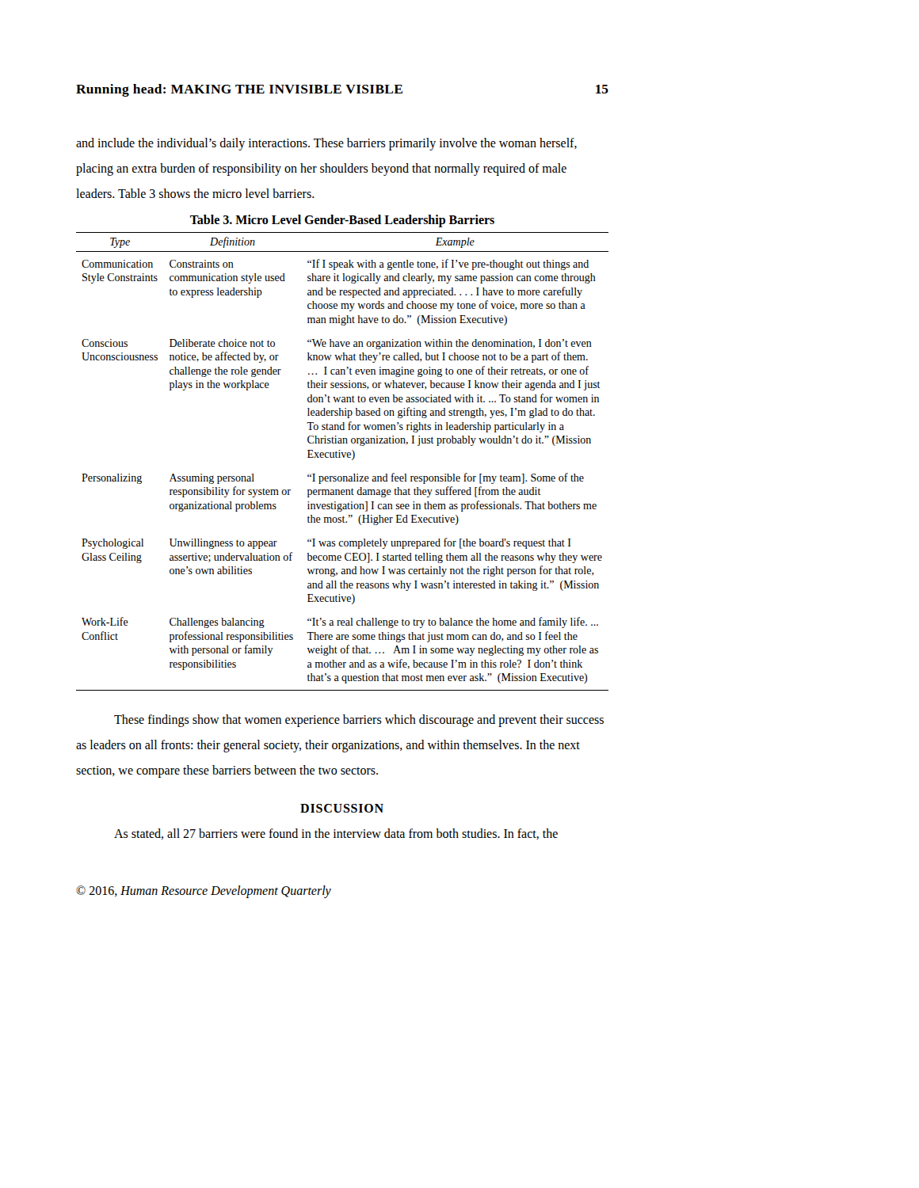Running head: MAKING THE INVISIBLE VISIBLE 15
and include the individual’s daily interactions. These barriers primarily involve the woman herself, placing an extra burden of responsibility on her shoulders beyond that normally required of male leaders. Table 3 shows the micro level barriers.
Table 3. Micro Level Gender-Based Leadership Barriers
| Type | Definition | Example |
| --- | --- | --- |
| Communication Style Constraints | Constraints on communication style used to express leadership | “If I speak with a gentle tone, if I’ve pre-thought out things and share it logically and clearly, my same passion can come through and be respected and appreciated. . . . I have to more carefully choose my words and choose my tone of voice, more so than a man might have to do.” (Mission Executive) |
| Conscious Unconsciousness | Deliberate choice not to notice, be affected by, or challenge the role gender plays in the workplace | “We have an organization within the denomination, I don’t even know what they’re called, but I choose not to be a part of them. … I can’t even imagine going to one of their retreats, or one of their sessions, or whatever, because I know their agenda and I just don’t want to even be associated with it. ... To stand for women in leadership based on gifting and strength, yes, I’m glad to do that. To stand for women’s rights in leadership particularly in a Christian organization, I just probably wouldn’t do it.” (Mission Executive) |
| Personalizing | Assuming personal responsibility for system or organizational problems | “I personalize and feel responsible for [my team]. Some of the permanent damage that they suffered [from the audit investigation] I can see in them as professionals. That bothers me the most.” (Higher Ed Executive) |
| Psychological Glass Ceiling | Unwillingness to appear assertive; undervaluation of one’s own abilities | “I was completely unprepared for [the board's request that I become CEO]. I started telling them all the reasons why they were wrong, and how I was certainly not the right person for that role, and all the reasons why I wasn’t interested in taking it.” (Mission Executive) |
| Work-Life Conflict | Challenges balancing professional responsibilities with personal or family responsibilities | “It’s a real challenge to try to balance the home and family life. ... There are some things that just mom can do, and so I feel the weight of that. … Am I in some way neglecting my other role as a mother and as a wife, because I’m in this role? I don’t think that’s a question that most men ever ask.” (Mission Executive) |
These findings show that women experience barriers which discourage and prevent their success as leaders on all fronts: their general society, their organizations, and within themselves. In the next section, we compare these barriers between the two sectors.
DISCUSSION
As stated, all 27 barriers were found in the interview data from both studies. In fact, the
© 2016, Human Resource Development Quarterly